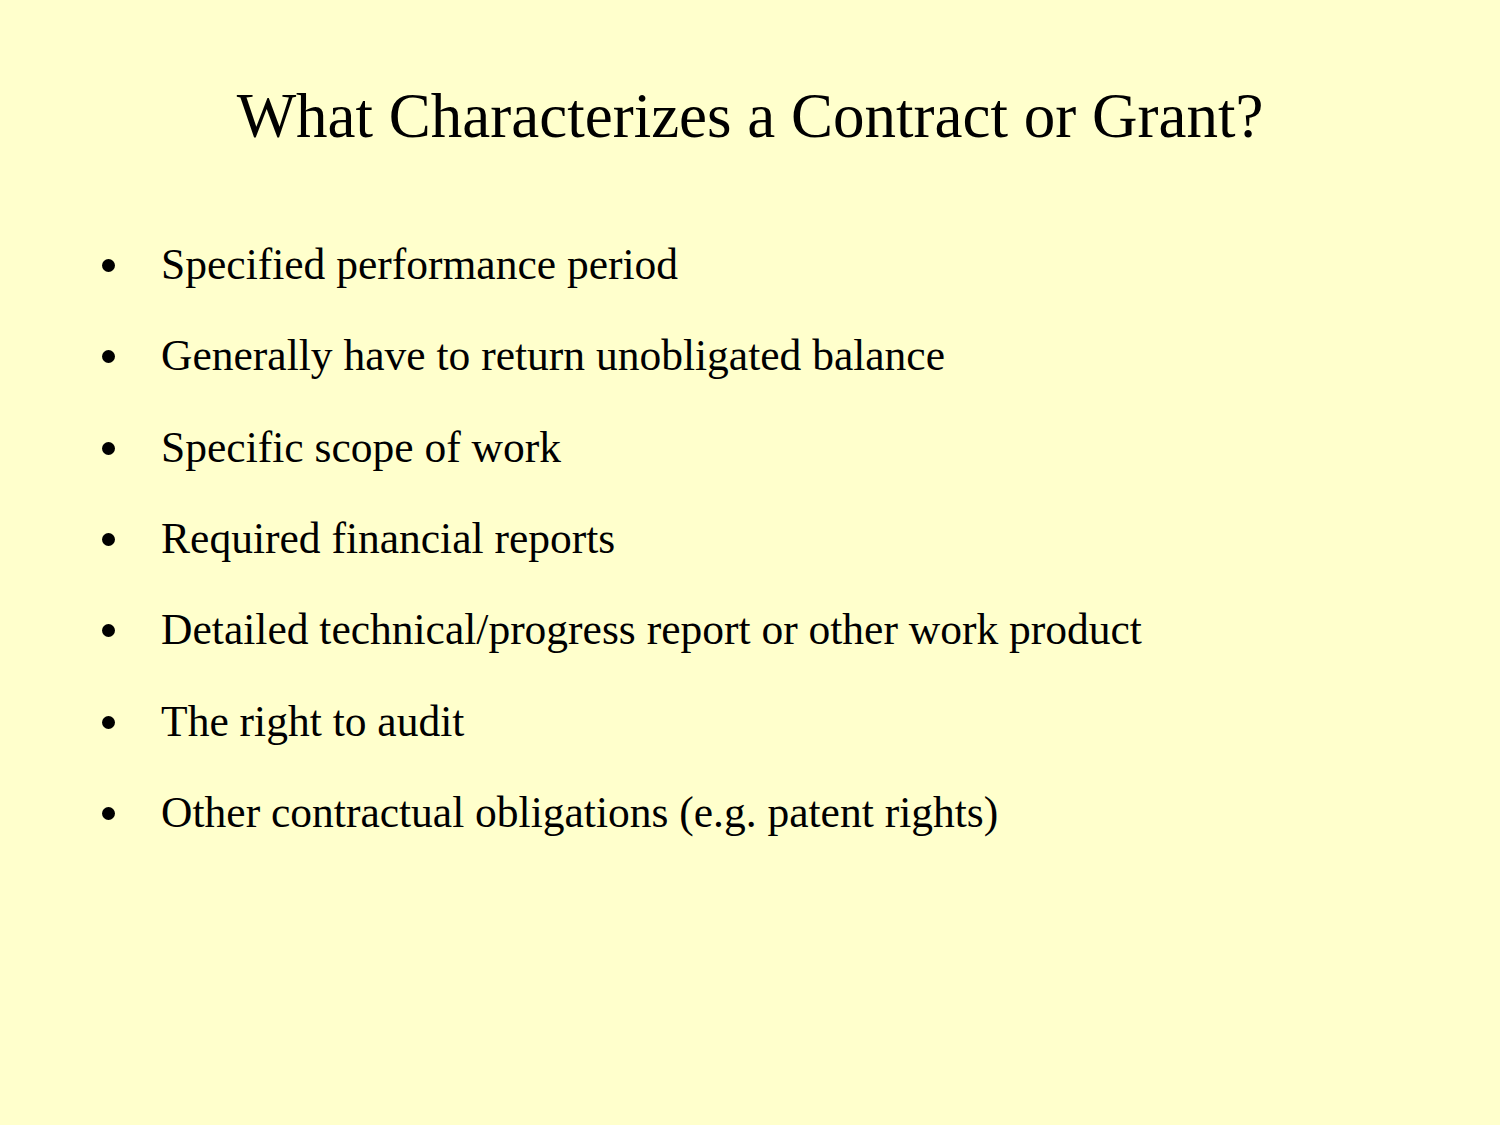What Characterizes a Contract or Grant?
Specified performance period
Generally have to return unobligated balance
Specific scope of work
Required financial reports
Detailed technical/progress report or other work product
The right to audit
Other contractual obligations (e.g. patent rights)